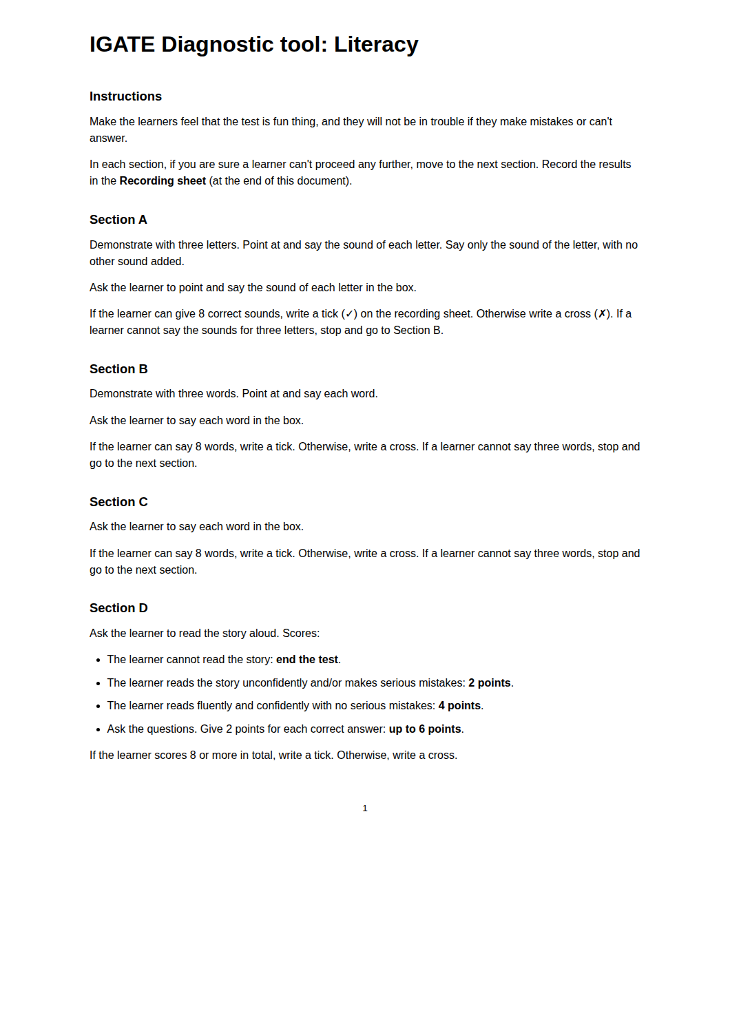IGATE Diagnostic tool: Literacy
Instructions
Make the learners feel that the test is fun thing, and they will not be in trouble if they make mistakes or can't answer.
In each section, if you are sure a learner can't proceed any further, move to the next section. Record the results in the Recording sheet (at the end of this document).
Section A
Demonstrate with three letters. Point at and say the sound of each letter. Say only the sound of the letter, with no other sound added.
Ask the learner to point and say the sound of each letter in the box.
If the learner can give 8 correct sounds, write a tick (✓) on the recording sheet. Otherwise write a cross (✗). If a learner cannot say the sounds for three letters, stop and go to Section B.
Section B
Demonstrate with three words. Point at and say each word.
Ask the learner to say each word in the box.
If the learner can say 8 words, write a tick. Otherwise, write a cross. If a learner cannot say three words, stop and go to the next section.
Section C
Ask the learner to say each word in the box.
If the learner can say 8 words, write a tick. Otherwise, write a cross. If a learner cannot say three words, stop and go to the next section.
Section D
Ask the learner to read the story aloud. Scores:
The learner cannot read the story: end the test.
The learner reads the story unconfidently and/or makes serious mistakes: 2 points.
The learner reads fluently and confidently with no serious mistakes: 4 points.
Ask the questions. Give 2 points for each correct answer: up to 6 points.
If the learner scores 8 or more in total, write a tick. Otherwise, write a cross.
1